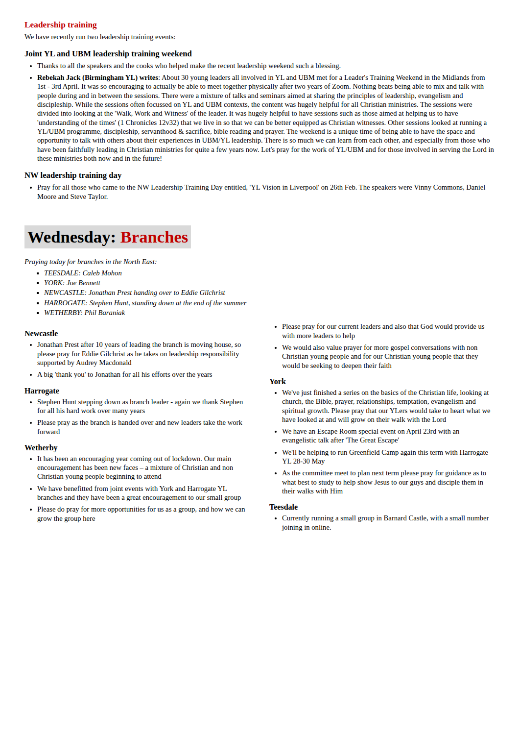Leadership training
We have recently run two leadership training events:
Joint YL and UBM leadership training weekend
Thanks to all the speakers and the cooks who helped make the recent leadership weekend such a blessing.
Rebekah Jack (Birmingham YL) writes: About 30 young leaders all involved in YL and UBM met for a Leader's Training Weekend in the Midlands from 1st - 3rd April. It was so encouraging to actually be able to meet together physically after two years of Zoom. Nothing beats being able to mix and talk with people during and in between the sessions. There were a mixture of talks and seminars aimed at sharing the principles of leadership, evangelism and discipleship. While the sessions often focussed on YL and UBM contexts, the content was hugely helpful for all Christian ministries. The sessions were divided into looking at the 'Walk, Work and Witness' of the leader. It was hugely helpful to have sessions such as those aimed at helping us to have 'understanding of the times' (1 Chronicles 12v32) that we live in so that we can be better equipped as Christian witnesses. Other sessions looked at running a YL/UBM programme, discipleship, servanthood & sacrifice, bible reading and prayer. The weekend is a unique time of being able to have the space and opportunity to talk with others about their experiences in UBM/YL leadership. There is so much we can learn from each other, and especially from those who have been faithfully leading in Christian ministries for quite a few years now. Let's pray for the work of YL/UBM and for those involved in serving the Lord in these ministries both now and in the future!
NW leadership training day
Pray for all those who came to the NW Leadership Training Day entitled, 'YL Vision in Liverpool' on 26th Feb. The speakers were Vinny Commons, Daniel Moore and Steve Taylor.
Wednesday: Branches
Praying today for branches in the North East:
TEESDALE: Caleb Mohon
YORK: Joe Bennett
NEWCASTLE: Jonathan Prest handing over to Eddie Gilchrist
HARROGATE: Stephen Hunt, standing down at the end of the summer
WETHERBY: Phil Baraniak
Newcastle
Jonathan Prest after 10 years of leading the branch is moving house, so please pray for Eddie Gilchrist as he takes on leadership responsibility supported by Audrey Macdonald
A big 'thank you' to Jonathan for all his efforts over the years
Harrogate
Stephen Hunt stepping down as branch leader - again we thank Stephen for all his hard work over many years
Please pray as the branch is handed over and new leaders take the work forward
Wetherby
It has been an encouraging year coming out of lockdown. Our main encouragement has been new faces – a mixture of Christian and non Christian young people beginning to attend
We have benefitted from joint events with York and Harrogate YL branches and they have been a great encouragement to our small group
Please do pray for more opportunities for us as a group, and how we can grow the group here
Please pray for our current leaders and also that God would provide us with more leaders to help
We would also value prayer for more gospel conversations with non Christian young people and for our Christian young people that they would be seeking to deepen their faith
York
We've just finished a series on the basics of the Christian life, looking at church, the Bible, prayer, relationships, temptation, evangelism and spiritual growth. Please pray that our YLers would take to heart what we have looked at and will grow on their walk with the Lord
We have an Escape Room special event on April 23rd with an evangelistic talk after 'The Great Escape'
We'll be helping to run Greenfield Camp again this term with Harrogate YL 28-30 May
As the committee meet to plan next term please pray for guidance as to what best to study to help show Jesus to our guys and disciple them in their walks with Him
Teesdale
Currently running a small group in Barnard Castle, with a small number joining in online.